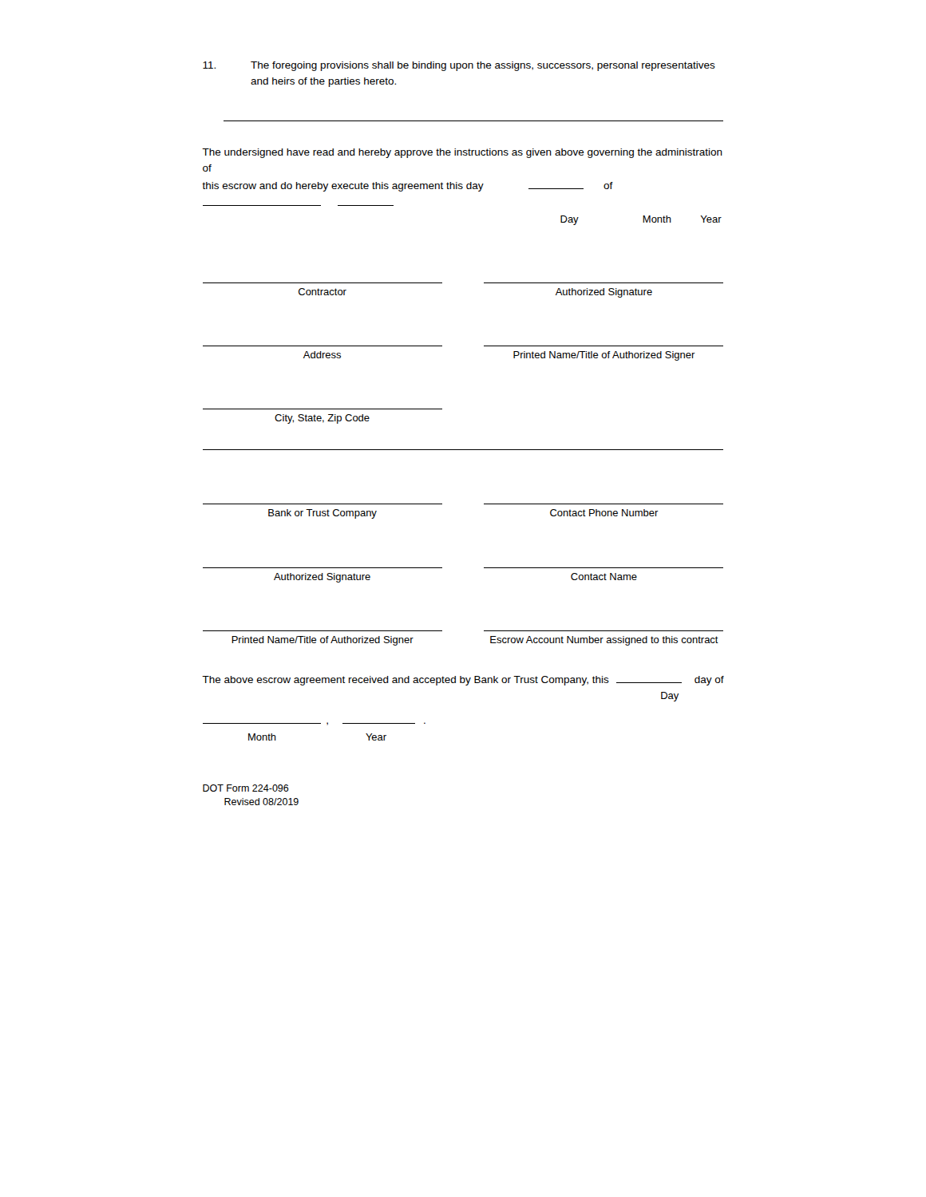11.
The foregoing provisions shall be binding upon the assigns, successors, personal representatives and heirs of the parties hereto.
The undersigned have read and hereby approve the instructions as given above governing the administration of
this escrow and do hereby execute this agreement this day of
Day
Month
Year
Contractor
Authorized Signature
Address
Printed Name/Title of Authorized Signer
City, State, Zip Code
Bank or Trust Company
Contact Phone Number
Authorized Signature
Contact Name
Printed Name/Title of Authorized Signer
Escrow Account Number assigned to this contract
The above escrow agreement received and accepted by Bank or Trust Company, this day of
Day
, .
Month
Year
DOT Form 224-096
Revised 08/2019